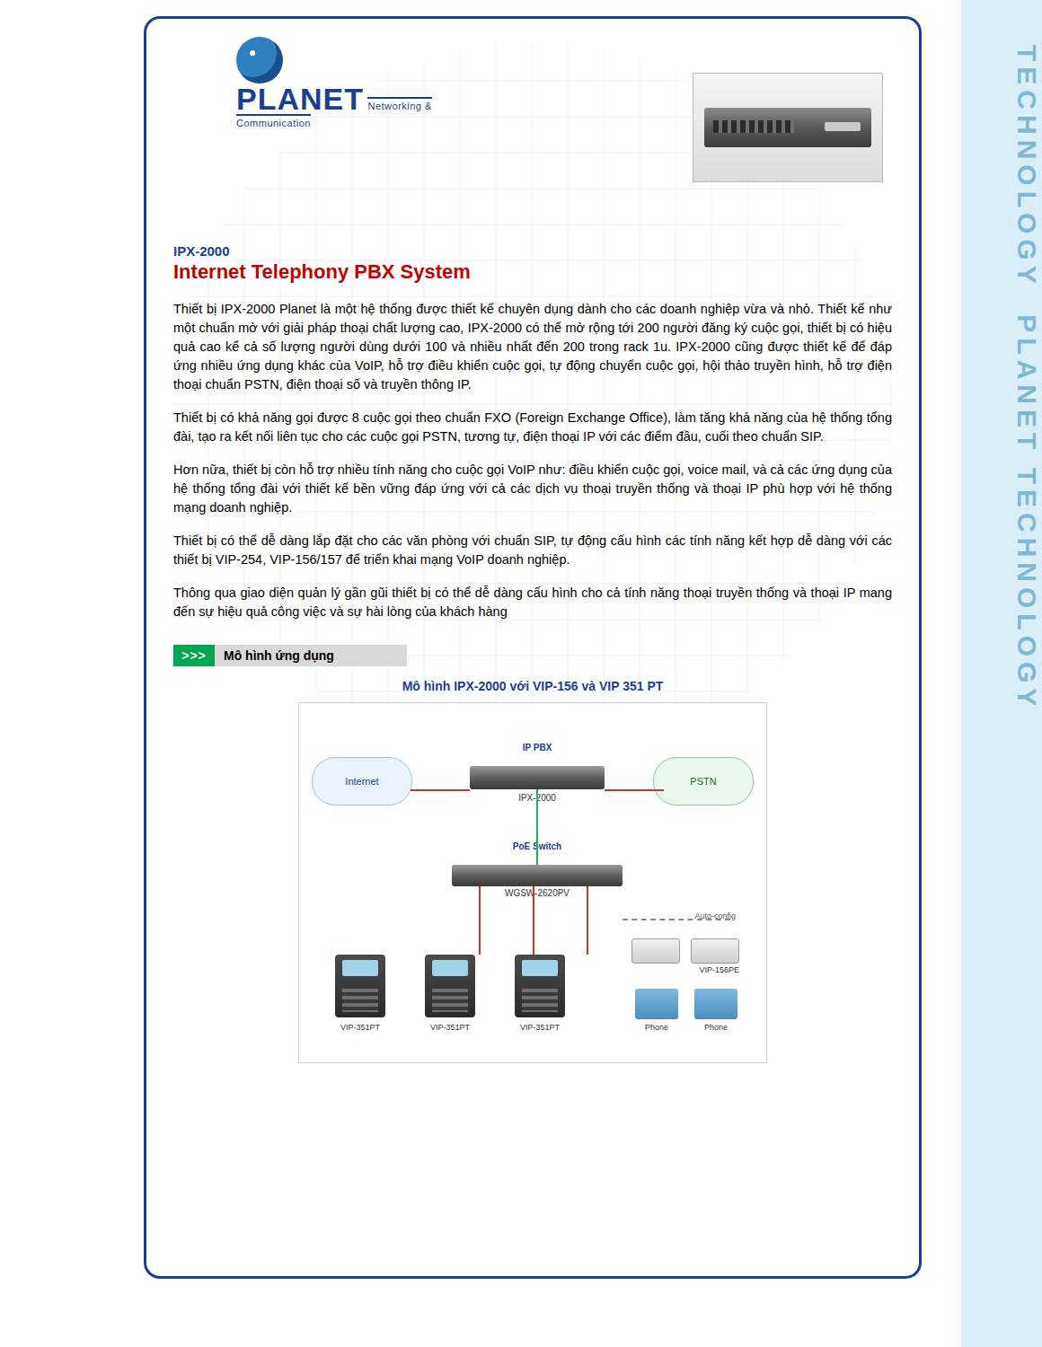TECHNOLOGY PLANET TECHNOLOGY
PLANET Networking & Communication
IPX-2000
Internet Telephony PBX System
Thiết bị IPX-2000 Planet là một hệ thống được thiết kế chuyên dụng dành cho các doanh nghiệp vừa và nhỏ. Thiết kế như một chuẩn mở với giải pháp thoại chất lượng cao, IPX-2000 có thể mở rộng tới 200 người đăng ký cuộc gọi, thiết bị có hiệu quả cao kể cả số lượng người dùng dưới 100 và nhiều nhất đến 200 trong rack 1u. IPX-2000 cũng được thiết kế để đáp ứng nhiều ứng dụng khác của VoIP, hỗ trợ điều khiển cuộc gọi, tự động chuyển cuộc gọi, hội thảo truyền hình, hỗ trợ điện thoại chuẩn PSTN, điện thoại số và truyền thông IP.
Thiết bị có khả năng gọi được 8 cuộc gọi theo chuẩn FXO (Foreign Exchange Office), làm tăng khả năng của hệ thống tổng đài, tạo ra kết nối liên tục cho các cuộc gọi PSTN, tương tự, điện thoại IP với các điểm đầu, cuối theo chuẩn SIP.
Hơn nữa, thiết bị còn hỗ trợ nhiều tính năng cho cuộc gọi VoIP như: điều khiển cuộc gọi, voice mail, và cả các ứng dụng của hệ thống tổng đài với thiết kế bền vững đáp ứng với cả các dịch vụ thoại truyền thống và thoại IP phù hợp với hệ thống mạng doanh nghiệp.
Thiết bị có thể dễ dàng lắp đặt cho các văn phòng với chuẩn SIP, tự động cấu hình các tính năng kết hợp dễ dàng với các thiết bị VIP-254, VIP-156/157 để triển khai mạng VoIP doanh nghiệp.
Thông qua giao diện quản lý gần gũi thiết bị có thể dễ dàng cấu hình cho cả tính năng thoại truyền thống và thoại IP mang đến sự hiệu quả công việc và sự hài lòng của khách hàng
>>>
Mô hình ứng dụng
Mô hình IPX-2000 với VIP-156 và VIP 351 PT
Internet
PSTN
IP PBX
IPX-2000
PoE Switch
WGSW-2620PV
Auto-config
VIP-351PT
VIP-351PT
VIP-351PT
VIP-156PE
Phone
Phone